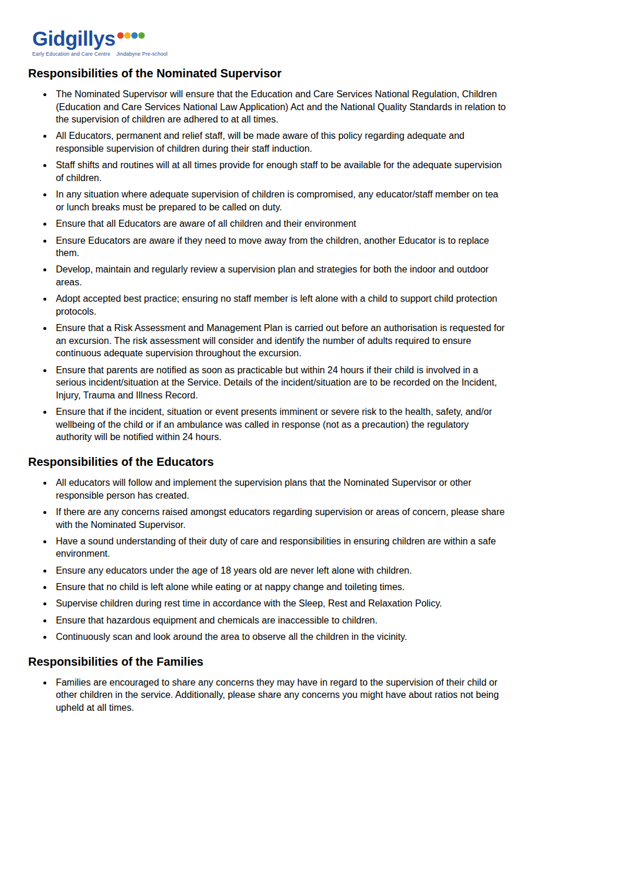Gidgillys Early Education and Care Centre Jindabyne Pre-school
Responsibilities of the Nominated Supervisor
The Nominated Supervisor will ensure that the Education and Care Services National Regulation, Children (Education and Care Services National Law Application) Act and the National Quality Standards in relation to the supervision of children are adhered to at all times.
All Educators, permanent and relief staff, will be made aware of this policy regarding adequate and responsible supervision of children during their staff induction.
Staff shifts and routines will at all times provide for enough staff to be available for the adequate supervision of children.
In any situation where adequate supervision of children is compromised, any educator/staff member on tea or lunch breaks must be prepared to be called on duty.
Ensure that all Educators are aware of all children and their environment
Ensure Educators are aware if they need to move away from the children, another Educator is to replace them.
Develop, maintain and regularly review a supervision plan and strategies for both the indoor and outdoor areas.
Adopt accepted best practice; ensuring no staff member is left alone with a child to support child protection protocols.
Ensure that a Risk Assessment and Management Plan is carried out before an authorisation is requested for an excursion. The risk assessment will consider and identify the number of adults required to ensure continuous adequate supervision throughout the excursion.
Ensure that parents are notified as soon as practicable but within 24 hours if their child is involved in a serious incident/situation at the Service. Details of the incident/situation are to be recorded on the Incident, Injury, Trauma and Illness Record.
Ensure that if the incident, situation or event presents imminent or severe risk to the health, safety, and/or wellbeing of the child or if an ambulance was called in response (not as a precaution) the regulatory authority will be notified within 24 hours.
Responsibilities of the Educators
All educators will follow and implement the supervision plans that the Nominated Supervisor or other responsible person has created.
If there are any concerns raised amongst educators regarding supervision or areas of concern, please share with the Nominated Supervisor.
Have a sound understanding of their duty of care and responsibilities in ensuring children are within a safe environment.
Ensure any educators under the age of 18 years old are never left alone with children.
Ensure that no child is left alone while eating or at nappy change and toileting times.
Supervise children during rest time in accordance with the Sleep, Rest and Relaxation Policy.
Ensure that hazardous equipment and chemicals are inaccessible to children.
Continuously scan and look around the area to observe all the children in the vicinity.
Responsibilities of the Families
Families are encouraged to share any concerns they may have in regard to the supervision of their child or other children in the service. Additionally, please share any concerns you might have about ratios not being upheld at all times.